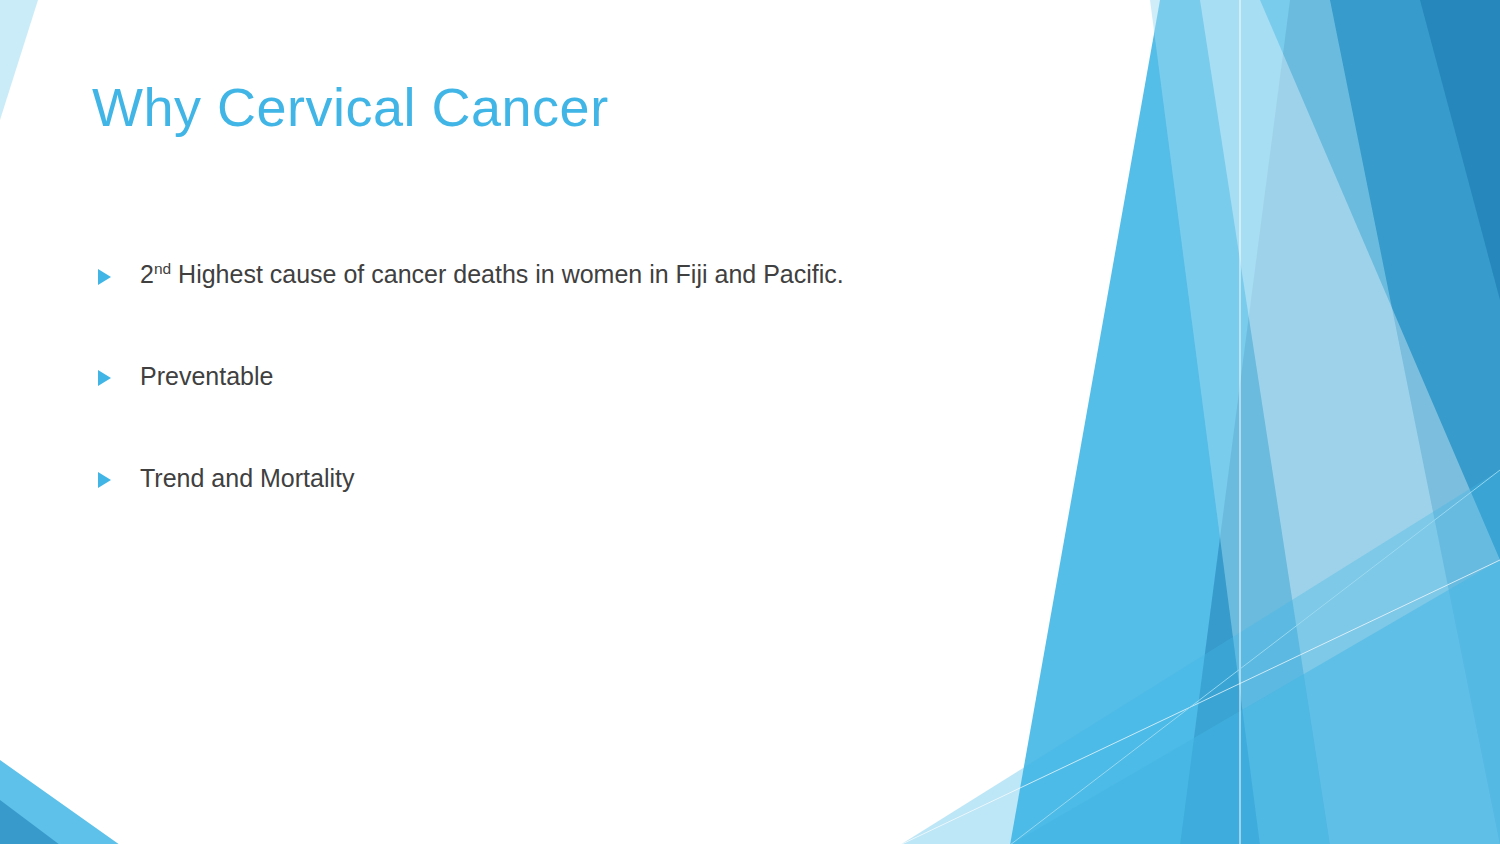Why Cervical Cancer
2nd Highest cause of cancer deaths in women in Fiji and Pacific.
Preventable
Trend and Mortality